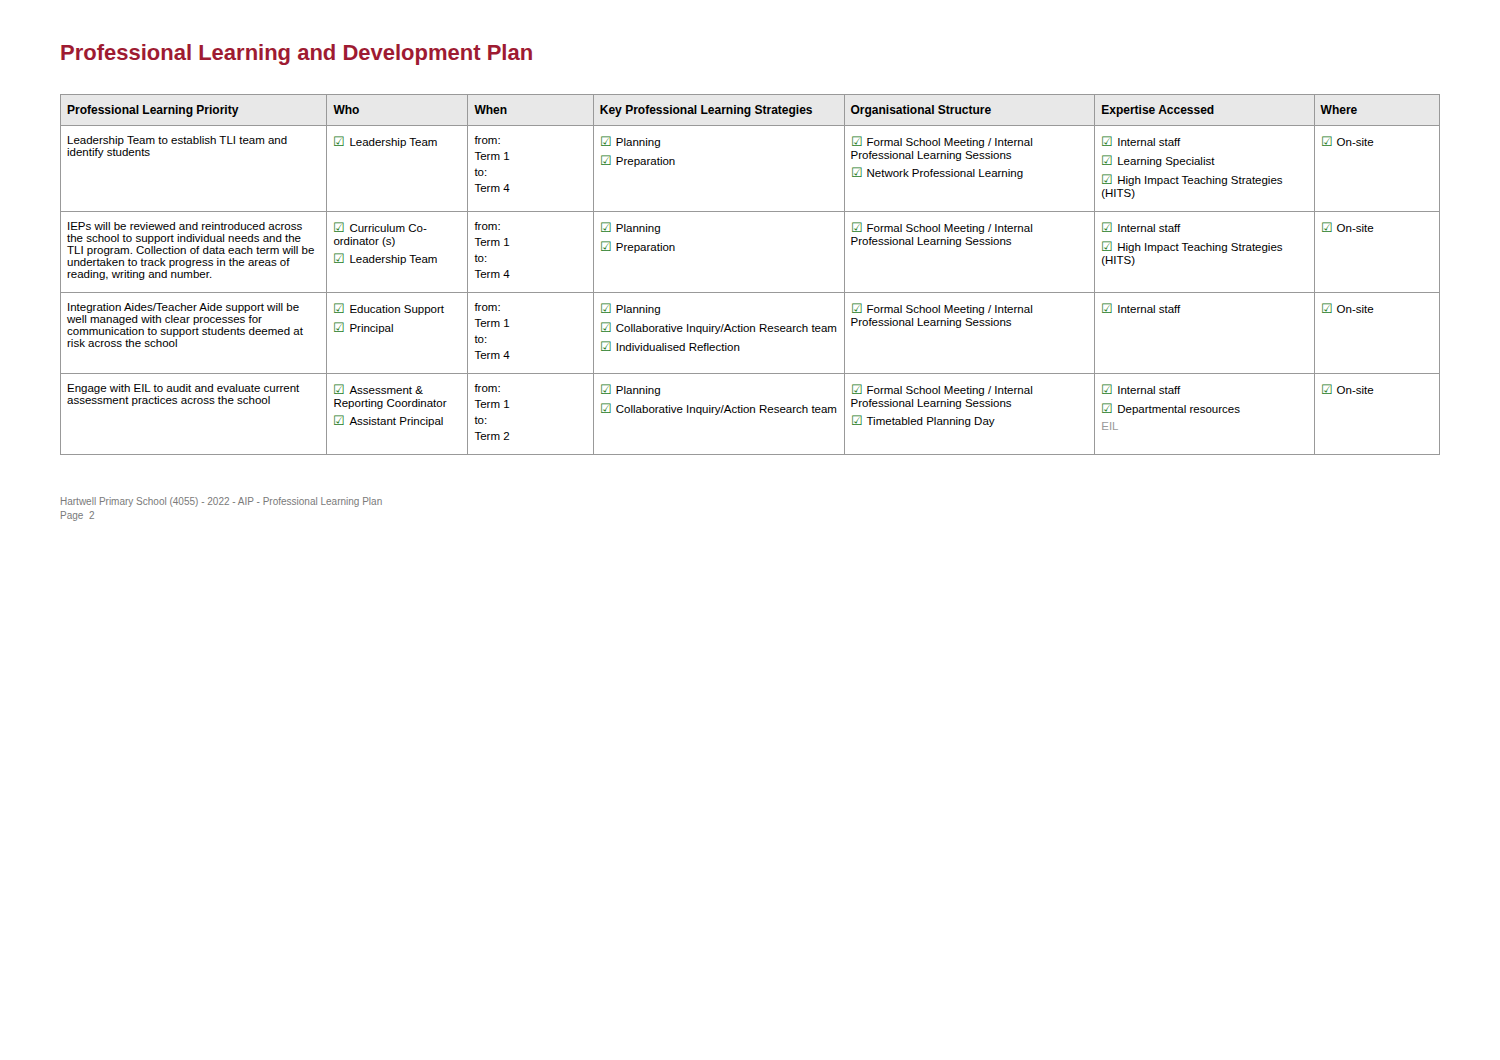Professional Learning and Development Plan
| Professional Learning Priority | Who | When | Key Professional Learning Strategies | Organisational Structure | Expertise Accessed | Where |
| --- | --- | --- | --- | --- | --- | --- |
| Leadership Team to establish TLI team and identify students | Leadership Team | from: Term 1 to: Term 4 | Planning Preparation | Formal School Meeting / Internal Professional Learning Sessions Network Professional Learning | Internal staff Learning Specialist High Impact Teaching Strategies (HITS) | On-site |
| IEPs will be reviewed and reintroduced across the school to support individual needs and the TLI program. Collection of data each term will be undertaken to track progress in the areas of reading, writing and number. | Curriculum Co-ordinator (s) Leadership Team | from: Term 1 to: Term 4 | Planning Preparation | Formal School Meeting / Internal Professional Learning Sessions | Internal staff High Impact Teaching Strategies (HITS) | On-site |
| Integration Aides/Teacher Aide support will be well managed with clear processes for communication to support students deemed at risk across the school | Education Support Principal | from: Term 1 to: Term 4 | Planning Collaborative Inquiry/Action Research team Individualised Reflection | Formal School Meeting / Internal Professional Learning Sessions | Internal staff | On-site |
| Engage with EIL to audit and evaluate current assessment practices across the school | Assessment & Reporting Coordinator Assistant Principal | from: Term 1 to: Term 2 | Planning Collaborative Inquiry/Action Research team | Formal School Meeting / Internal Professional Learning Sessions Timetabled Planning Day | Internal staff Departmental resources EIL | On-site |
Hartwell Primary School (4055) - 2022 - AIP - Professional Learning Plan
Page 2